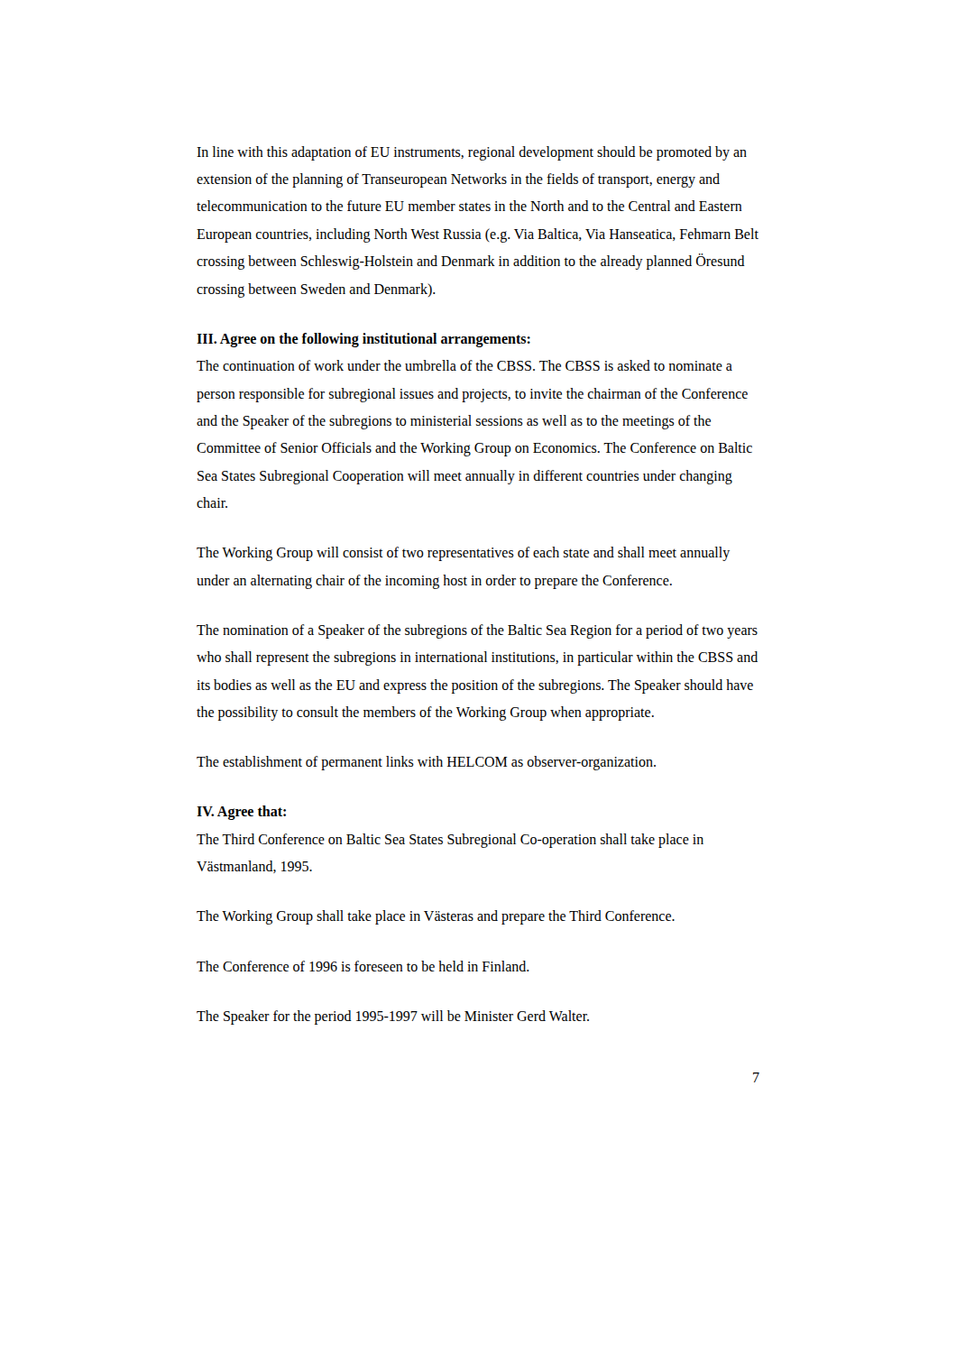In line with this adaptation of EU instruments, regional development should be promoted by an extension of the planning of Transeuropean Networks in the fields of transport, energy and telecommunication to the future EU member states in the North and to the Central and Eastern European countries, including North West Russia (e.g. Via Baltica, Via Hanseatica, Fehmarn Belt crossing between Schleswig-Holstein and Denmark in addition to the already planned Öresund crossing between Sweden and Denmark).
III. Agree on the following institutional arrangements:
The continuation of work under the umbrella of the CBSS. The CBSS is asked to nominate a person responsible for subregional issues and projects, to invite the chairman of the Conference and the Speaker of the subregions to ministerial sessions as well as to the meetings of the Committee of Senior Officials and the Working Group on Economics. The Conference on Baltic Sea States Subregional Cooperation will meet annually in different countries under changing chair.
The Working Group will consist of two representatives of each state and shall meet annually under an alternating chair of the incoming host in order to prepare the Conference.
The nomination of a Speaker of the subregions of the Baltic Sea Region for a period of two years who shall represent the subregions in international institutions, in particular within the CBSS and its bodies as well as the EU and express the position of the subregions. The Speaker should have the possibility to consult the members of the Working Group when appropriate.
The establishment of permanent links with HELCOM as observer-organization.
IV. Agree that:
The Third Conference on Baltic Sea States Subregional Co-operation shall take place in Västmanland, 1995.
The Working Group shall take place in Västeras and prepare the Third Conference.
The Conference of 1996 is foreseen to be held in Finland.
The Speaker for the period 1995-1997 will be Minister Gerd Walter.
7